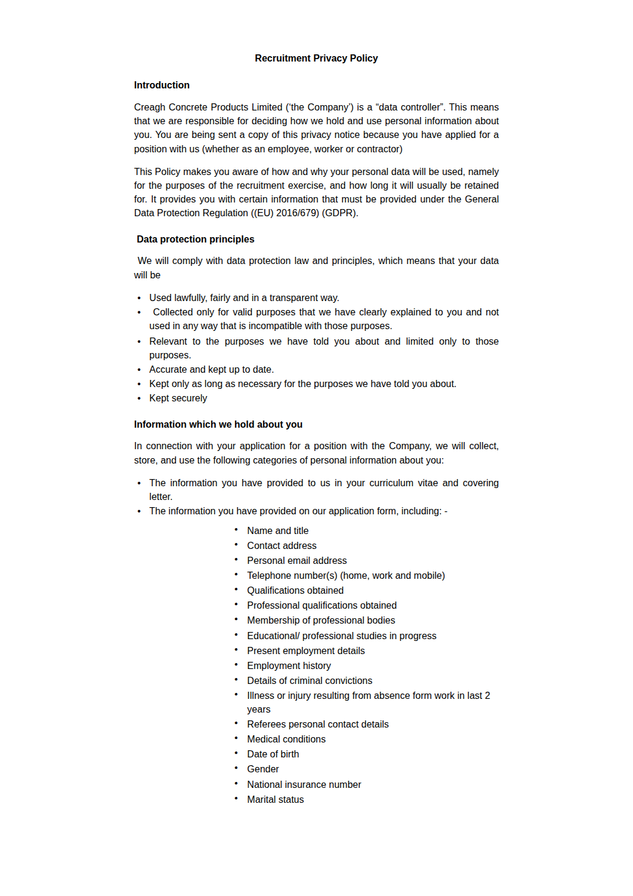Recruitment Privacy Policy
Introduction
Creagh Concrete Products Limited (‘the Company’) is a “data controller”. This means that we are responsible for deciding how we hold and use personal information about you. You are being sent a copy of this privacy notice because you have applied for a position with us (whether as an employee, worker or contractor)
This Policy makes you aware of how and why your personal data will be used, namely for the purposes of the recruitment exercise, and how long it will usually be retained for. It provides you with certain information that must be provided under the General Data Protection Regulation ((EU) 2016/679) (GDPR).
Data protection principles
We will comply with data protection law and principles, which means that your data will be
Used lawfully, fairly and in a transparent way.
Collected only for valid purposes that we have clearly explained to you and not used in any way that is incompatible with those purposes.
Relevant to the purposes we have told you about and limited only to those purposes.
Accurate and kept up to date.
Kept only as long as necessary for the purposes we have told you about.
Kept securely
Information which we hold about you
In connection with your application for a position with the Company, we will collect, store, and use the following categories of personal information about you:
The information you have provided to us in your curriculum vitae and covering letter.
The information you have provided on our application form, including: -
Name and title
Contact address
Personal email address
Telephone number(s) (home, work and mobile)
Qualifications obtained
Professional qualifications obtained
Membership of professional bodies
Educational/ professional studies in progress
Present employment details
Employment history
Details of criminal convictions
Illness or injury resulting from absence form work in last 2 years
Referees personal contact details
Medical conditions
Date of birth
Gender
National insurance number
Marital status